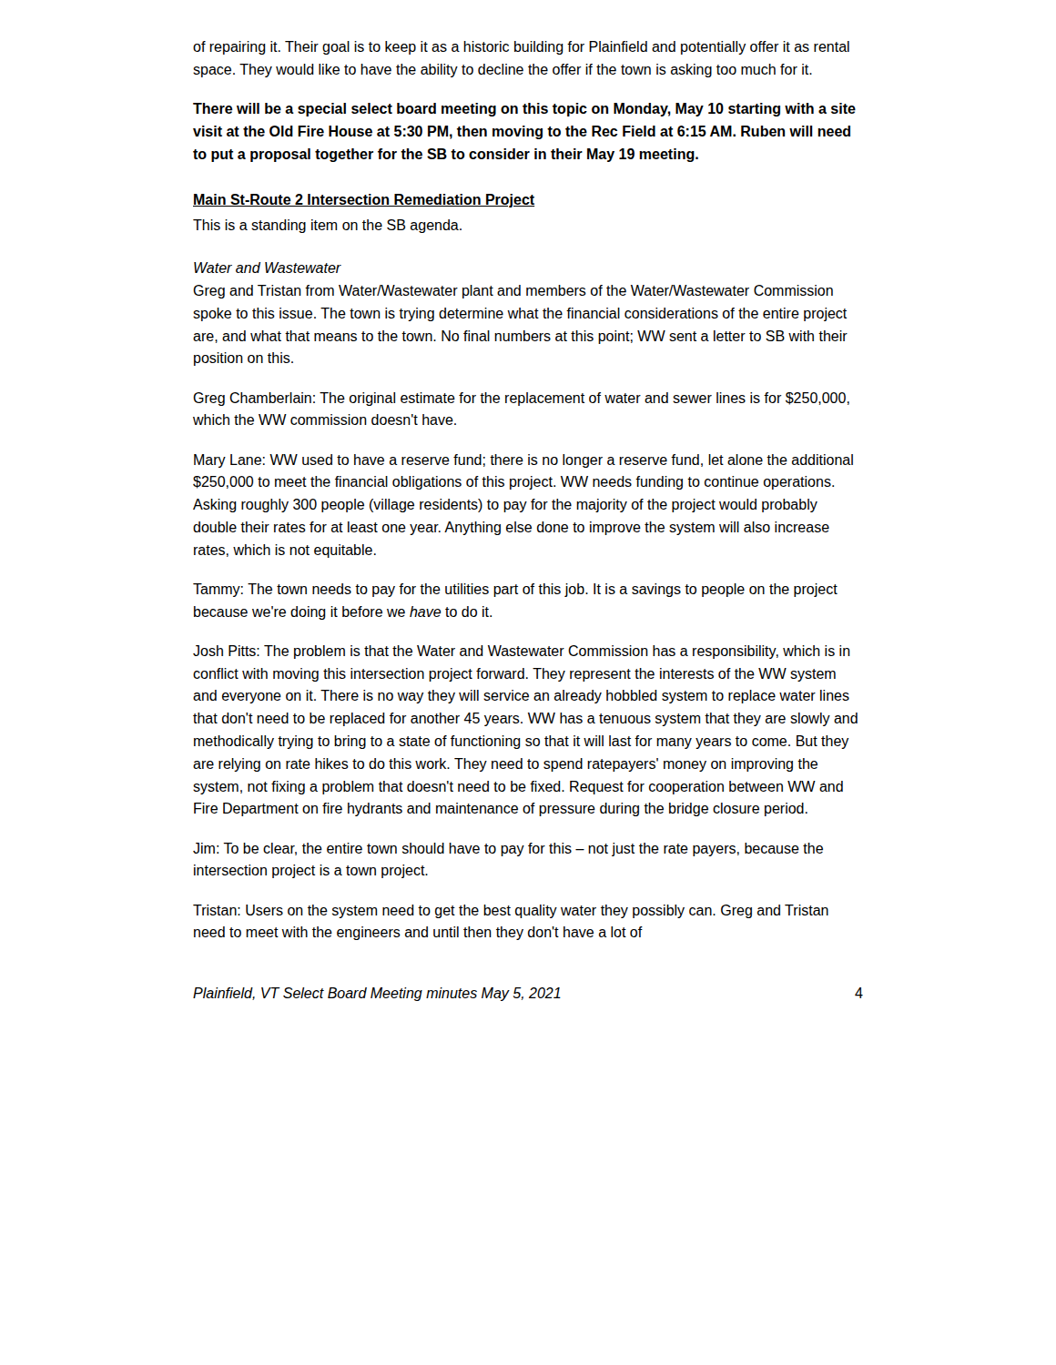of repairing it. Their goal is to keep it as a historic building for Plainfield and potentially offer it as rental space. They would like to have the ability to decline the offer if the town is asking too much for it.
There will be a special select board meeting on this topic on Monday, May 10 starting with a site visit at the Old Fire House at 5:30 PM, then moving to the Rec Field at 6:15 AM. Ruben will need to put a proposal together for the SB to consider in their May 19 meeting.
Main St-Route 2 Intersection Remediation Project
This is a standing item on the SB agenda.
Water and Wastewater
Greg and Tristan from Water/Wastewater plant and members of the Water/Wastewater Commission spoke to this issue. The town is trying determine what the financial considerations of the entire project are, and what that means to the town. No final numbers at this point; WW sent a letter to SB with their position on this.
Greg Chamberlain: The original estimate for the replacement of water and sewer lines is for $250,000, which the WW commission doesn't have.
Mary Lane: WW used to have a reserve fund; there is no longer a reserve fund, let alone the additional $250,000 to meet the financial obligations of this project. WW needs funding to continue operations. Asking roughly 300 people (village residents) to pay for the majority of the project would probably double their rates for at least one year. Anything else done to improve the system will also increase rates, which is not equitable.
Tammy: The town needs to pay for the utilities part of this job. It is a savings to people on the project because we're doing it before we have to do it.
Josh Pitts: The problem is that the Water and Wastewater Commission has a responsibility, which is in conflict with moving this intersection project forward. They represent the interests of the WW system and everyone on it. There is no way they will service an already hobbled system to replace water lines that don't need to be replaced for another 45 years. WW has a tenuous system that they are slowly and methodically trying to bring to a state of functioning so that it will last for many years to come. But they are relying on rate hikes to do this work. They need to spend ratepayers' money on improving the system, not fixing a problem that doesn't need to be fixed. Request for cooperation between WW and Fire Department on fire hydrants and maintenance of pressure during the bridge closure period.
Jim: To be clear, the entire town should have to pay for this – not just the rate payers, because the intersection project is a town project.
Tristan: Users on the system need to get the best quality water they possibly can. Greg and Tristan need to meet with the engineers and until then they don't have a lot of
Plainfield, VT Select Board Meeting minutes May 5, 2021 4